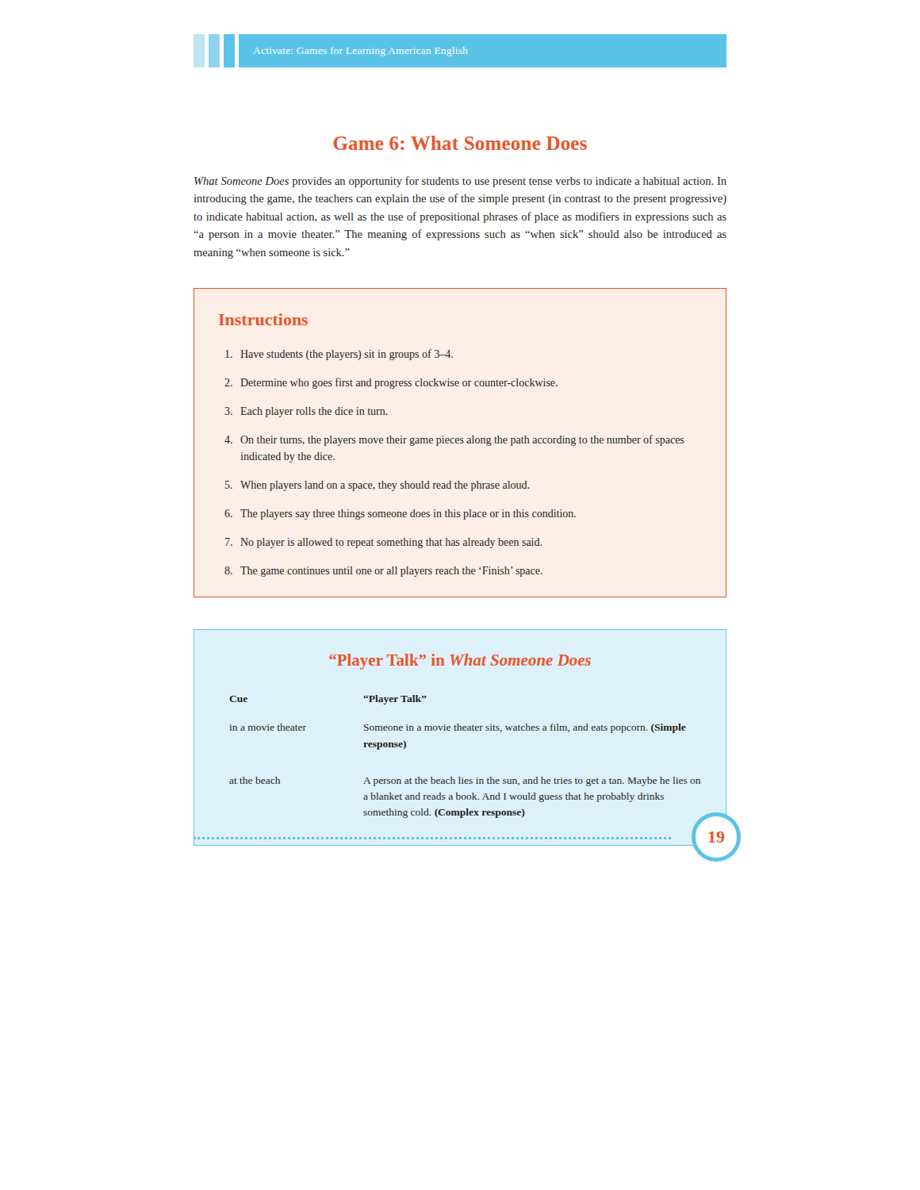Activate: Games for Learning American English
Game 6: What Someone Does
What Someone Does provides an opportunity for students to use present tense verbs to indicate a habitual action. In introducing the game, the teachers can explain the use of the simple present (in contrast to the present progressive) to indicate habitual action, as well as the use of prepositional phrases of place as modifiers in expressions such as “a person in a movie theater.” The meaning of expressions such as “when sick” should also be introduced as meaning “when someone is sick.”
Instructions
Have students (the players) sit in groups of 3–4.
Determine who goes first and progress clockwise or counter-clockwise.
Each player rolls the dice in turn.
On their turns, the players move their game pieces along the path according to the number of spaces indicated by the dice.
When players land on a space, they should read the phrase aloud.
The players say three things someone does in this place or in this condition.
No player is allowed to repeat something that has already been said.
The game continues until one or all players reach the ‘Finish’ space.
“Player Talk” in What Someone Does
| Cue | “Player Talk” |
| --- | --- |
| in a movie theater | Someone in a movie theater sits, watches a film, and eats popcorn. (Simple response) |
| at the beach | A person at the beach lies in the sun, and he tries to get a tan. Maybe he lies on a blanket and reads a book. And I would guess that he probably drinks something cold. (Complex response) |
19